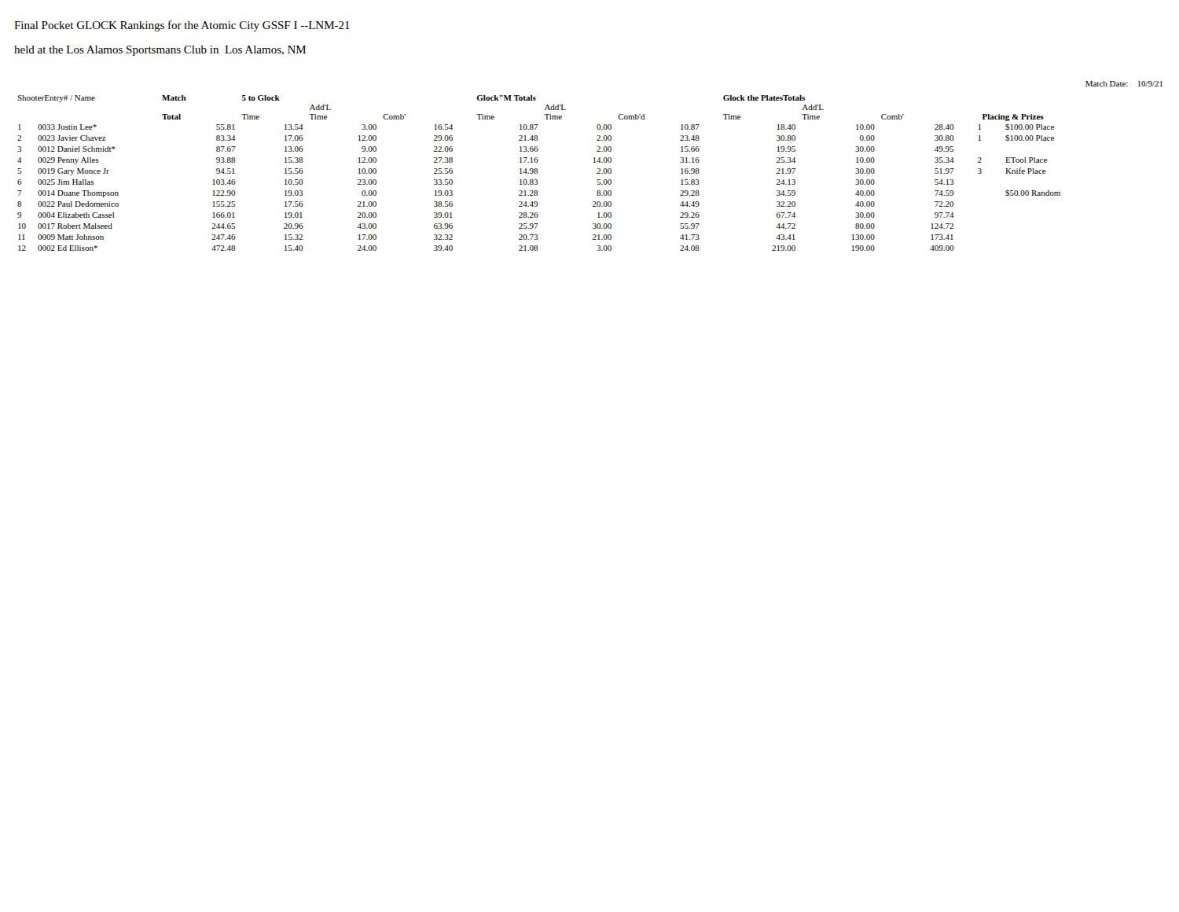Final Pocket GLOCK Rankings for the Atomic City GSSF I --LNM-21
held at the Los Alamos Sportsmans Club in Los Alamos, NM
Match Date: 10/9/21
| ShooterEntry# / Name | Match | 5 to Glock | | Glock"M Totals | | Glock the PlatesTotals | | |
| --- | --- | --- | --- | --- | --- | --- | --- | --- |
| | | Total | Time | Add'L Time | Comb' | | Time | Add'L Time | Comb'd | | Time | Add'L Time | Comb' | | Placing & Prizes |
| 1 | 0033 Justin Lee* | 55.81 | 13.54 | 3.00 | 16.54 | | 10.87 | 0.00 | 10.87 | | 18.40 | 10.00 | 28.40 | | 1 | $100.00 Place |
| 2 | 0023 Javier Chavez | 83.34 | 17.06 | 12.00 | 29.06 | | 21.48 | 2.00 | 23.48 | | 30.80 | 0.00 | 30.80 | | 1 | $100.00 Place |
| 3 | 0012 Daniel Schmidt* | 87.67 | 13.06 | 9.00 | 22.06 | | 13.66 | 2.00 | 15.66 | | 19.95 | 30.00 | 49.95 | | | |
| 4 | 0029 Penny Alles | 93.88 | 15.38 | 12.00 | 27.38 | | 17.16 | 14.00 | 31.16 | | 25.34 | 10.00 | 35.34 | | 2 | ETool Place |
| 5 | 0019 Gary Monce Jr | 94.51 | 15.56 | 10.00 | 25.56 | | 14.98 | 2.00 | 16.98 | | 21.97 | 30.00 | 51.97 | | 3 | Knife Place |
| 6 | 0025 Jim Hallas | 103.46 | 10.50 | 23.00 | 33.50 | | 10.83 | 5.00 | 15.83 | | 24.13 | 30.00 | 54.13 | | | |
| 7 | 0014 Duane Thompson | 122.90 | 19.03 | 0.00 | 19.03 | | 21.28 | 8.00 | 29.28 | | 34.59 | 40.00 | 74.59 | | | $50.00 Random |
| 8 | 0022 Paul Dedomenico | 155.25 | 17.56 | 21.00 | 38.56 | | 24.49 | 20.00 | 44.49 | | 32.20 | 40.00 | 72.20 | | | |
| 9 | 0004 Elizabeth Cassel | 166.01 | 19.01 | 20.00 | 39.01 | | 28.26 | 1.00 | 29.26 | | 67.74 | 30.00 | 97.74 | | | |
| 10 | 0017 Robert Malseed | 244.65 | 20.96 | 43.00 | 63.96 | | 25.97 | 30.00 | 55.97 | | 44.72 | 80.00 | 124.72 | | | |
| 11 | 0009 Matt Johnson | 247.46 | 15.32 | 17.00 | 32.32 | | 20.73 | 21.00 | 41.73 | | 43.41 | 130.00 | 173.41 | | | |
| 12 | 0002 Ed Ellison* | 472.48 | 15.40 | 24.00 | 39.40 | | 21.08 | 3.00 | 24.08 | | 219.00 | 190.00 | 409.00 | | | |